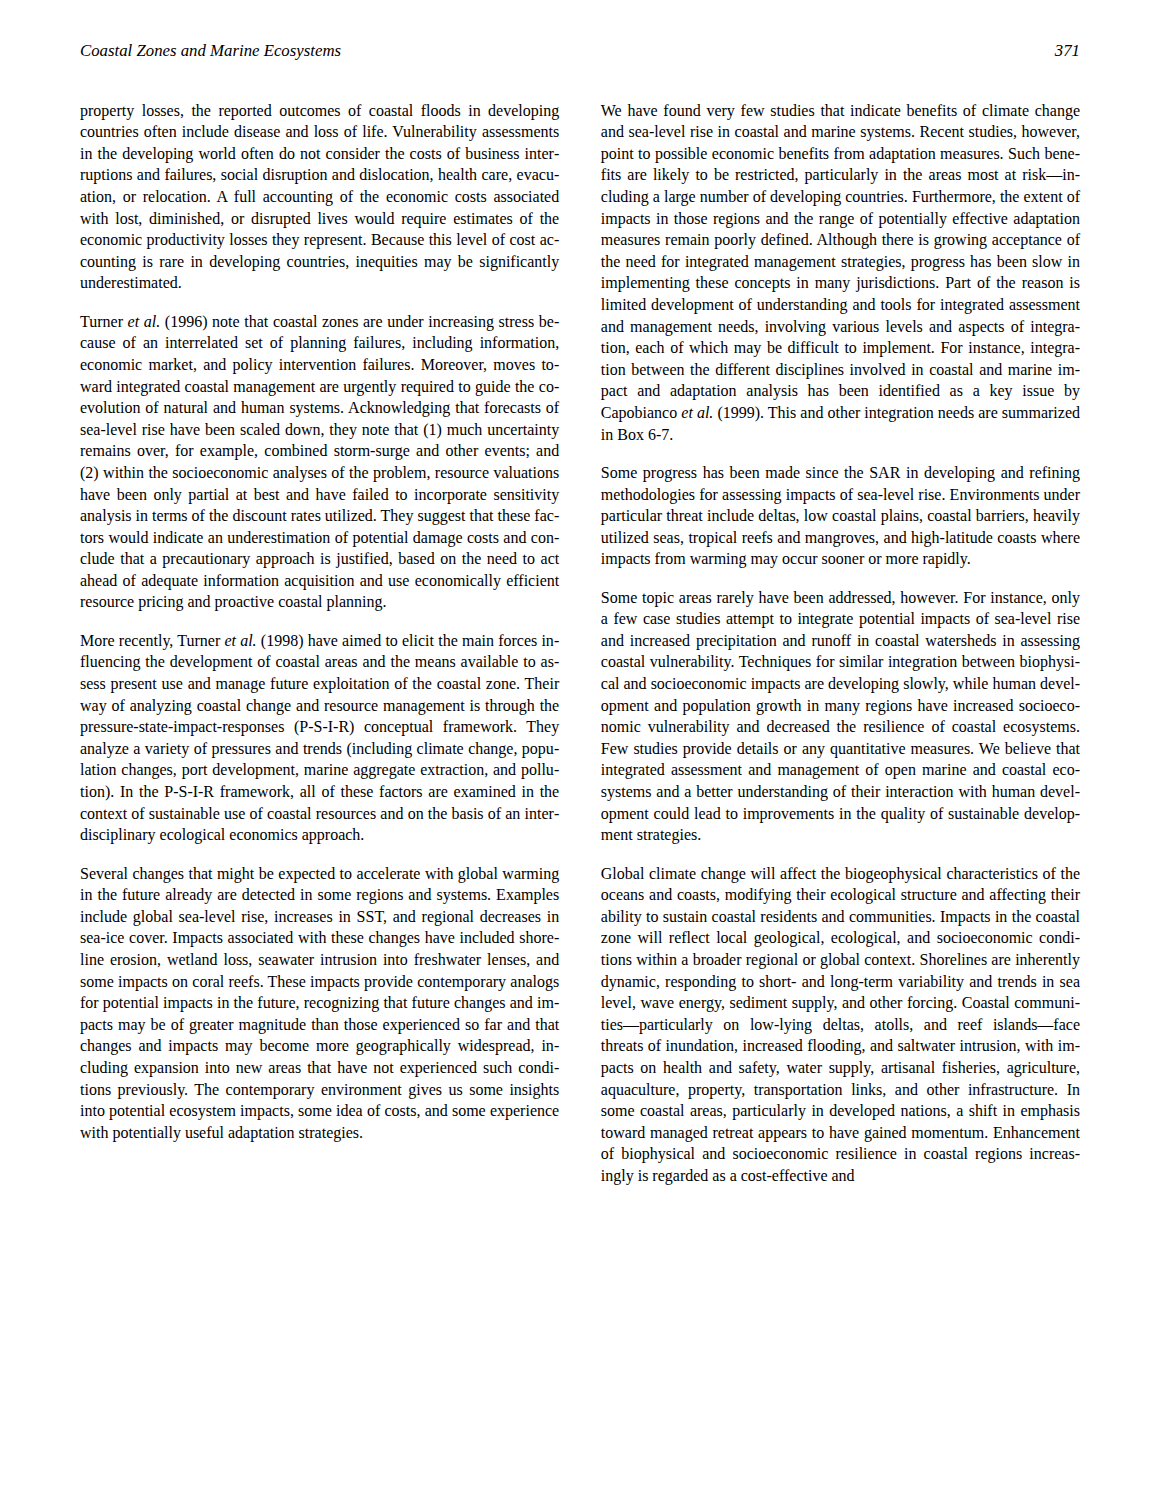Coastal Zones and Marine Ecosystems 371
property losses, the reported outcomes of coastal floods in developing countries often include disease and loss of life. Vulnerability assessments in the developing world often do not consider the costs of business interruptions and failures, social disruption and dislocation, health care, evacuation, or relocation. A full accounting of the economic costs associated with lost, diminished, or disrupted lives would require estimates of the economic productivity losses they represent. Because this level of cost accounting is rare in developing countries, inequities may be significantly underestimated.
Turner et al. (1996) note that coastal zones are under increasing stress because of an interrelated set of planning failures, including information, economic market, and policy intervention failures. Moreover, moves toward integrated coastal management are urgently required to guide the co-evolution of natural and human systems. Acknowledging that forecasts of sea-level rise have been scaled down, they note that (1) much uncertainty remains over, for example, combined storm-surge and other events; and (2) within the socioeconomic analyses of the problem, resource valuations have been only partial at best and have failed to incorporate sensitivity analysis in terms of the discount rates utilized. They suggest that these factors would indicate an underestimation of potential damage costs and conclude that a precautionary approach is justified, based on the need to act ahead of adequate information acquisition and use economically efficient resource pricing and proactive coastal planning.
More recently, Turner et al. (1998) have aimed to elicit the main forces influencing the development of coastal areas and the means available to assess present use and manage future exploitation of the coastal zone. Their way of analyzing coastal change and resource management is through the pressure-state-impact-responses (P-S-I-R) conceptual framework. They analyze a variety of pressures and trends (including climate change, population changes, port development, marine aggregate extraction, and pollution). In the P-S-I-R framework, all of these factors are examined in the context of sustainable use of coastal resources and on the basis of an interdisciplinary ecological economics approach.
Several changes that might be expected to accelerate with global warming in the future already are detected in some regions and systems. Examples include global sea-level rise, increases in SST, and regional decreases in sea-ice cover. Impacts associated with these changes have included shoreline erosion, wetland loss, seawater intrusion into freshwater lenses, and some impacts on coral reefs. These impacts provide contemporary analogs for potential impacts in the future, recognizing that future changes and impacts may be of greater magnitude than those experienced so far and that changes and impacts may become more geographically widespread, including expansion into new areas that have not experienced such conditions previously. The contemporary environment gives us some insights into potential ecosystem impacts, some idea of costs, and some experience with potentially useful adaptation strategies.
We have found very few studies that indicate benefits of climate change and sea-level rise in coastal and marine systems. Recent studies, however, point to possible economic benefits from adaptation measures. Such benefits are likely to be restricted, particularly in the areas most at risk—including a large number of developing countries. Furthermore, the extent of impacts in those regions and the range of potentially effective adaptation measures remain poorly defined. Although there is growing acceptance of the need for integrated management strategies, progress has been slow in implementing these concepts in many jurisdictions. Part of the reason is limited development of understanding and tools for integrated assessment and management needs, involving various levels and aspects of integration, each of which may be difficult to implement. For instance, integration between the different disciplines involved in coastal and marine impact and adaptation analysis has been identified as a key issue by Capobianco et al. (1999). This and other integration needs are summarized in Box 6-7.
Some progress has been made since the SAR in developing and refining methodologies for assessing impacts of sea-level rise. Environments under particular threat include deltas, low coastal plains, coastal barriers, heavily utilized seas, tropical reefs and mangroves, and high-latitude coasts where impacts from warming may occur sooner or more rapidly.
Some topic areas rarely have been addressed, however. For instance, only a few case studies attempt to integrate potential impacts of sea-level rise and increased precipitation and runoff in coastal watersheds in assessing coastal vulnerability. Techniques for similar integration between biophysical and socioeconomic impacts are developing slowly, while human development and population growth in many regions have increased socioeconomic vulnerability and decreased the resilience of coastal ecosystems. Few studies provide details or any quantitative measures. We believe that integrated assessment and management of open marine and coastal ecosystems and a better understanding of their interaction with human development could lead to improvements in the quality of sustainable development strategies.
Global climate change will affect the biogeophysical characteristics of the oceans and coasts, modifying their ecological structure and affecting their ability to sustain coastal residents and communities. Impacts in the coastal zone will reflect local geological, ecological, and socioeconomic conditions within a broader regional or global context. Shorelines are inherently dynamic, responding to short- and long-term variability and trends in sea level, wave energy, sediment supply, and other forcing. Coastal communities—particularly on low-lying deltas, atolls, and reef islands—face threats of inundation, increased flooding, and saltwater intrusion, with impacts on health and safety, water supply, artisanal fisheries, agriculture, aquaculture, property, transportation links, and other infrastructure. In some coastal areas, particularly in developed nations, a shift in emphasis toward managed retreat appears to have gained momentum. Enhancement of biophysical and socioeconomic resilience in coastal regions increasingly is regarded as a cost-effective and